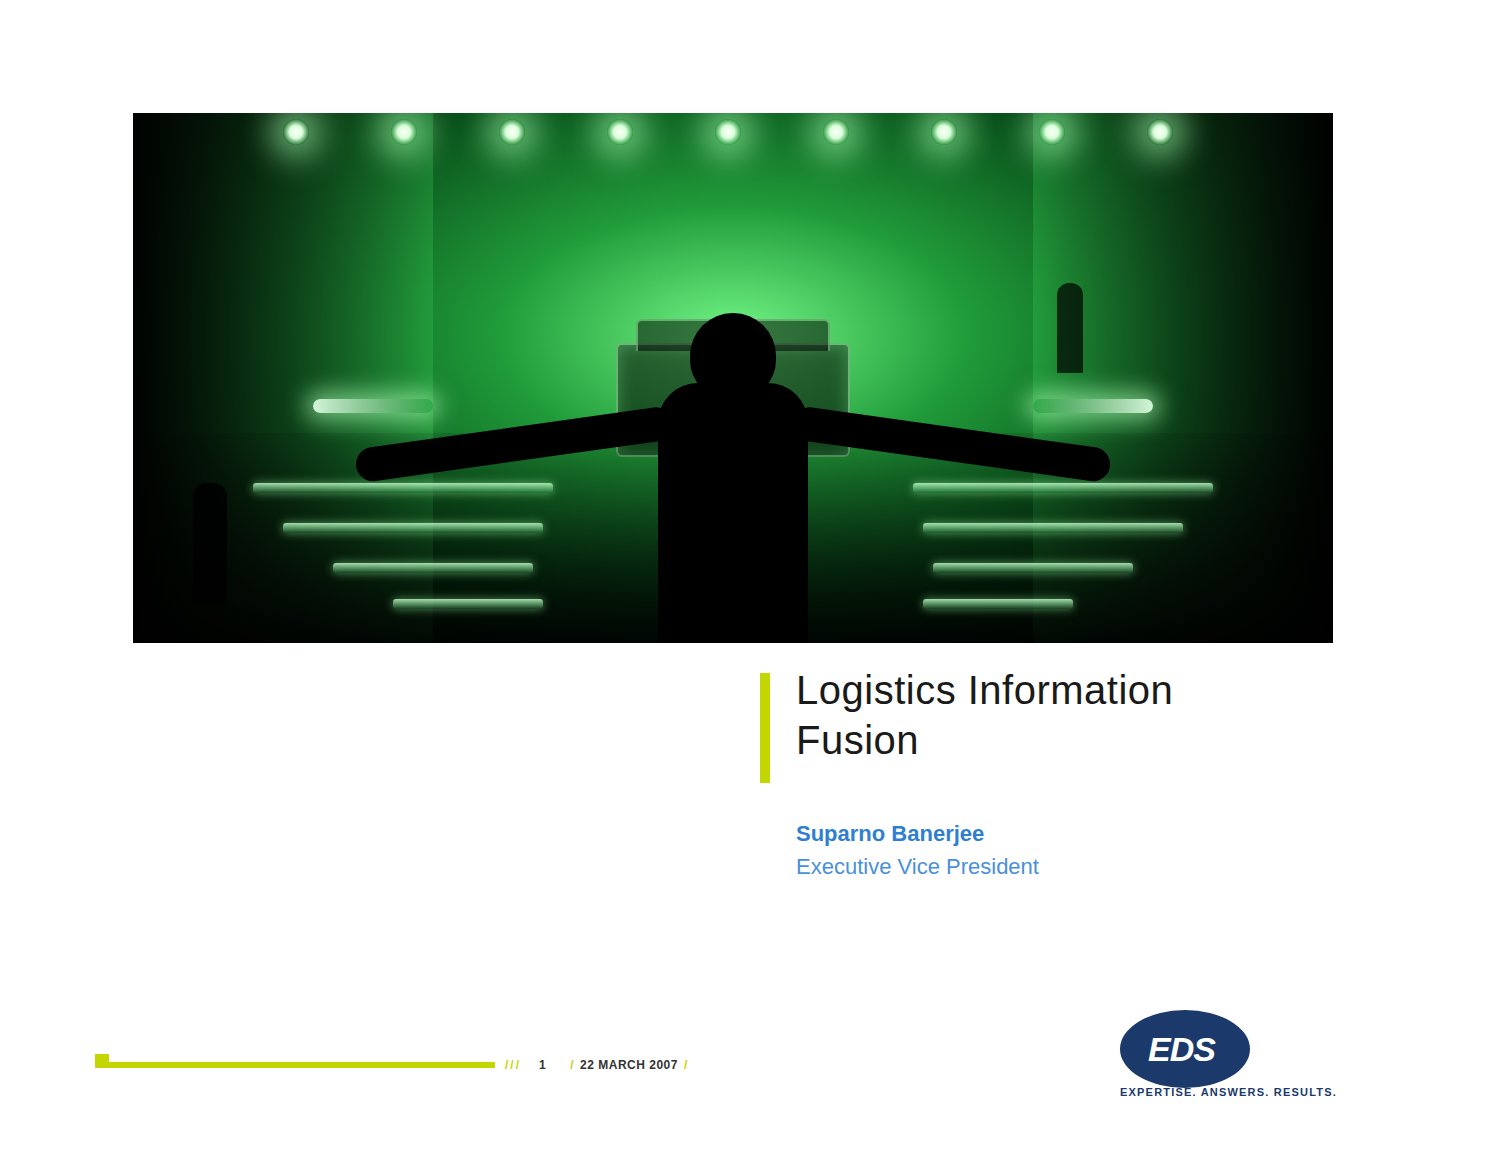Logistics Information
Fusion
Suparno Banerjee
Executive Vice President
///1/22 MARCH 2007/
EDS
EXPERTISE. ANSWERS. RESULTS.